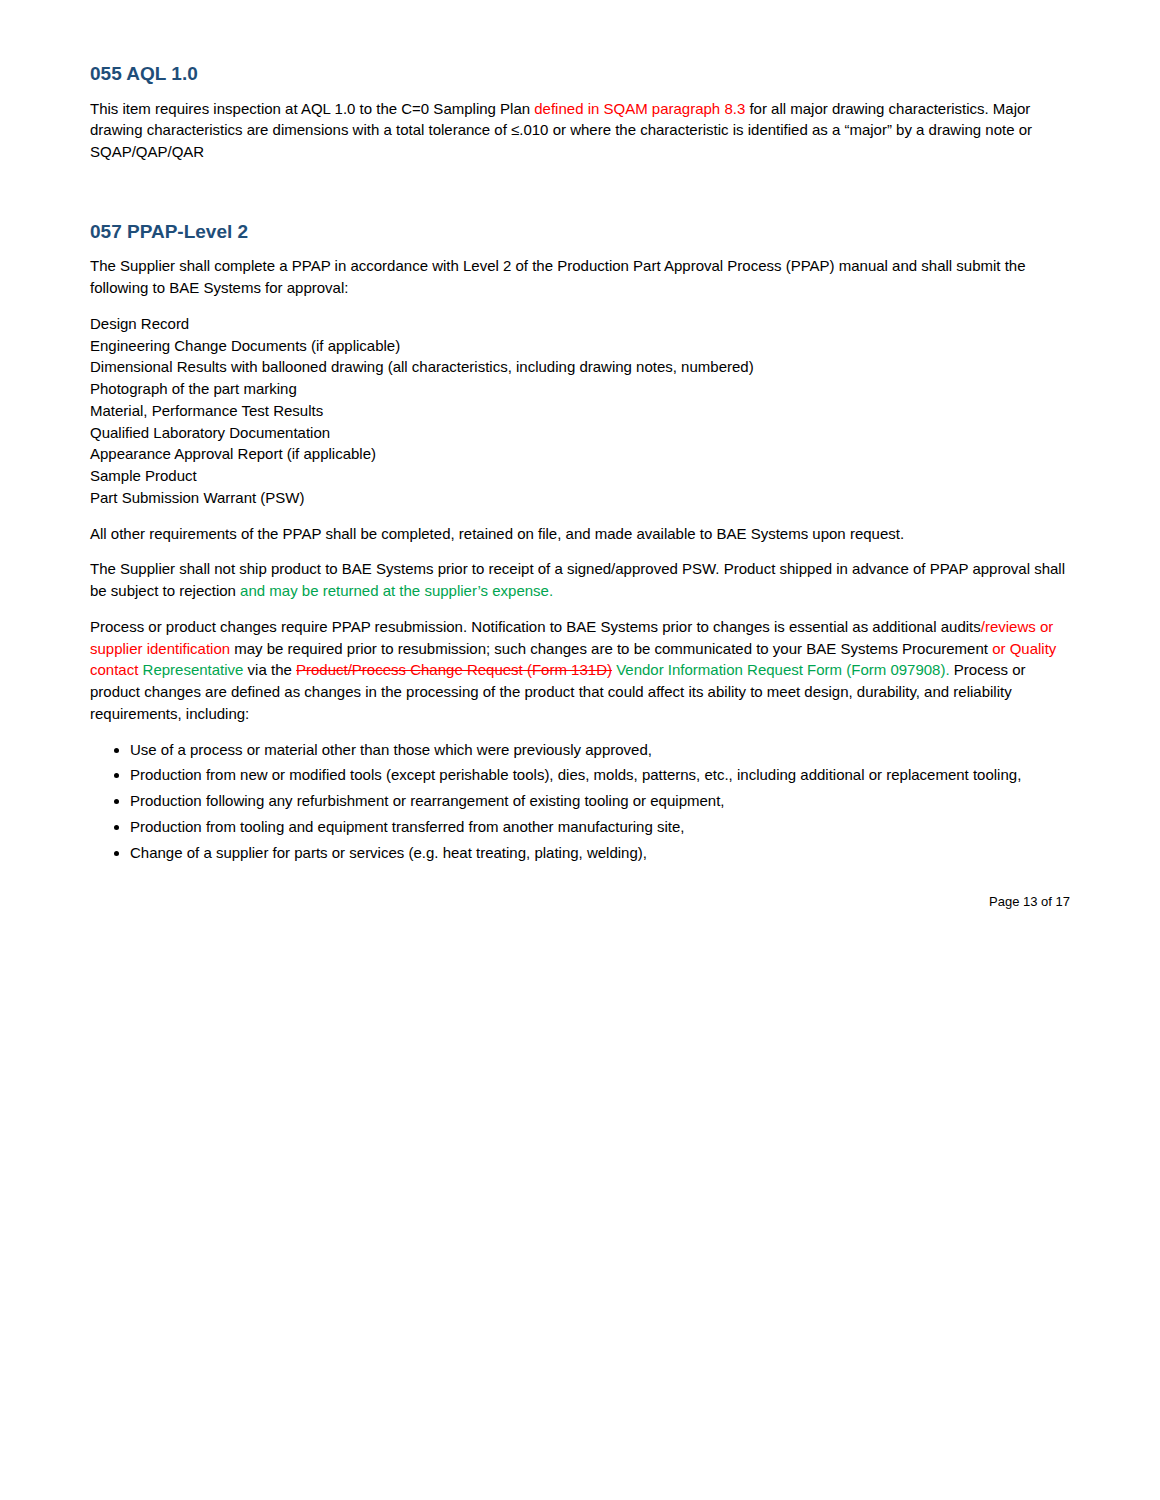055 AQL 1.0
This item requires inspection at AQL 1.0 to the C=0 Sampling Plan defined in SQAM paragraph 8.3 for all major drawing characteristics. Major drawing characteristics are dimensions with a total tolerance of ≤.010 or where the characteristic is identified as a “major” by a drawing note or SQAP/QAP/QAR
057 PPAP-Level 2
The Supplier shall complete a PPAP in accordance with Level 2 of the Production Part Approval Process (PPAP) manual and shall submit the following to BAE Systems for approval:
Design Record
Engineering Change Documents (if applicable)
Dimensional Results with ballooned drawing (all characteristics, including drawing notes, numbered)
Photograph of the part marking
Material, Performance Test Results
Qualified Laboratory Documentation
Appearance Approval Report (if applicable)
Sample Product
Part Submission Warrant (PSW)
All other requirements of the PPAP shall be completed, retained on file, and made available to BAE Systems upon request.
The Supplier shall not ship product to BAE Systems prior to receipt of a signed/approved PSW. Product shipped in advance of PPAP approval shall be subject to rejection and may be returned at the supplier’s expense.
Process or product changes require PPAP resubmission. Notification to BAE Systems prior to changes is essential as additional audits/reviews or supplier identification may be required prior to resubmission; such changes are to be communicated to your BAE Systems Procurement or Quality contact Representative via the Product/Process Change Request (Form 131D) Vendor Information Request Form (Form 097908). Process or product changes are defined as changes in the processing of the product that could affect its ability to meet design, durability, and reliability requirements, including:
Use of a process or material other than those which were previously approved,
Production from new or modified tools (except perishable tools), dies, molds, patterns, etc., including additional or replacement tooling,
Production following any refurbishment or rearrangement of existing tooling or equipment,
Production from tooling and equipment transferred from another manufacturing site,
Change of a supplier for parts or services (e.g. heat treating, plating, welding),
Page 13 of 17